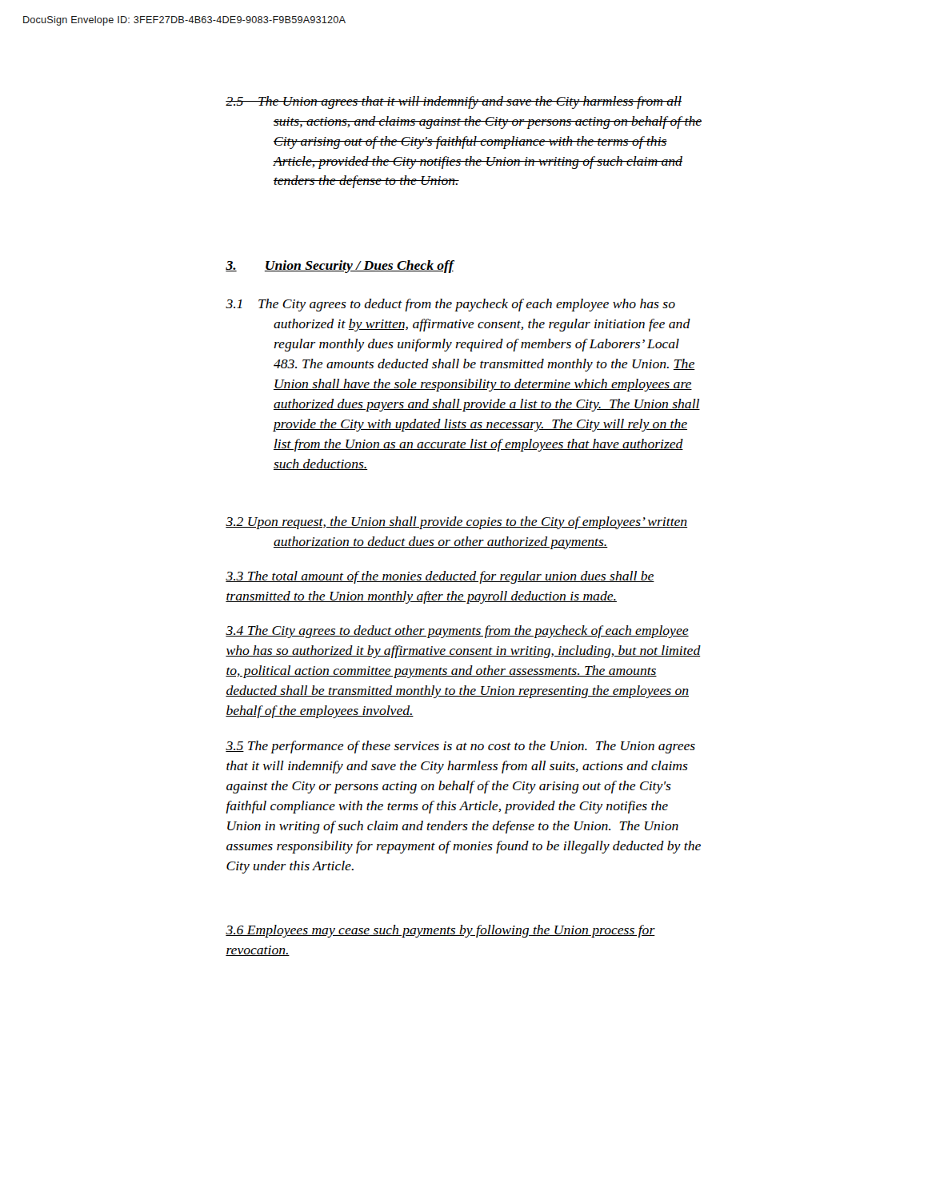DocuSign Envelope ID: 3FEF27DB-4B63-4DE9-9083-F9B59A93120A
2.5 The Union agrees that it will indemnify and save the City harmless from all suits, actions, and claims against the City or persons acting on behalf of the City arising out of the City's faithful compliance with the terms of this Article, provided the City notifies the Union in writing of such claim and tenders the defense to the Union.
3. Union Security / Dues Check off
3.1 The City agrees to deduct from the paycheck of each employee who has so authorized it by written, affirmative consent, the regular initiation fee and regular monthly dues uniformly required of members of Laborers’ Local 483. The amounts deducted shall be transmitted monthly to the Union. The Union shall have the sole responsibility to determine which employees are authorized dues payers and shall provide a list to the City. The Union shall provide the City with updated lists as necessary. The City will rely on the list from the Union as an accurate list of employees that have authorized such deductions.
3.2 Upon request, the Union shall provide copies to the City of employees’ written authorization to deduct dues or other authorized payments.
3.3 The total amount of the monies deducted for regular union dues shall be transmitted to the Union monthly after the payroll deduction is made.
3.4 The City agrees to deduct other payments from the paycheck of each employee who has so authorized it by affirmative consent in writing, including, but not limited to, political action committee payments and other assessments. The amounts deducted shall be transmitted monthly to the Union representing the employees on behalf of the employees involved.
3.5 The performance of these services is at no cost to the Union. The Union agrees that it will indemnify and save the City harmless from all suits, actions and claims against the City or persons acting on behalf of the City arising out of the City's faithful compliance with the terms of this Article, provided the City notifies the Union in writing of such claim and tenders the defense to the Union. The Union assumes responsibility for repayment of monies found to be illegally deducted by the City under this Article.
3.6 Employees may cease such payments by following the Union process for revocation.